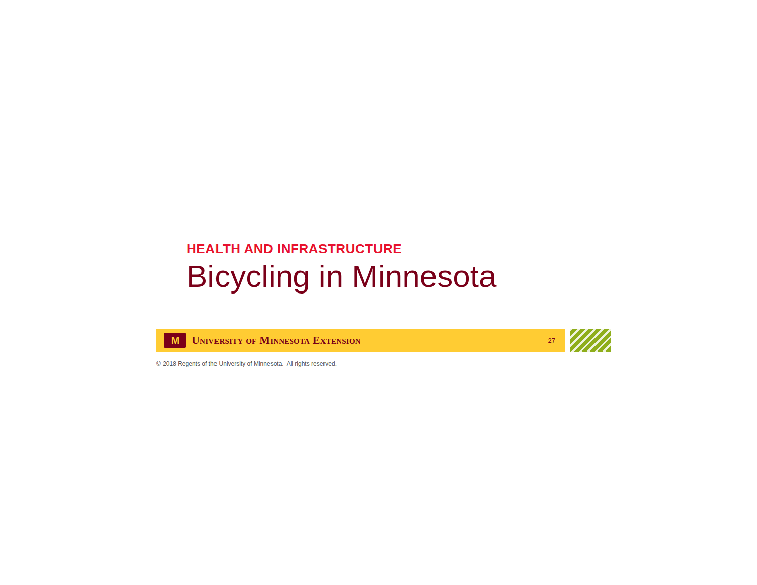Health and Infrastructure
Bicycling in Minnesota
M
University of Minnesota Extension
27
© 2018 Regents of the University of Minnesota. All rights reserved.